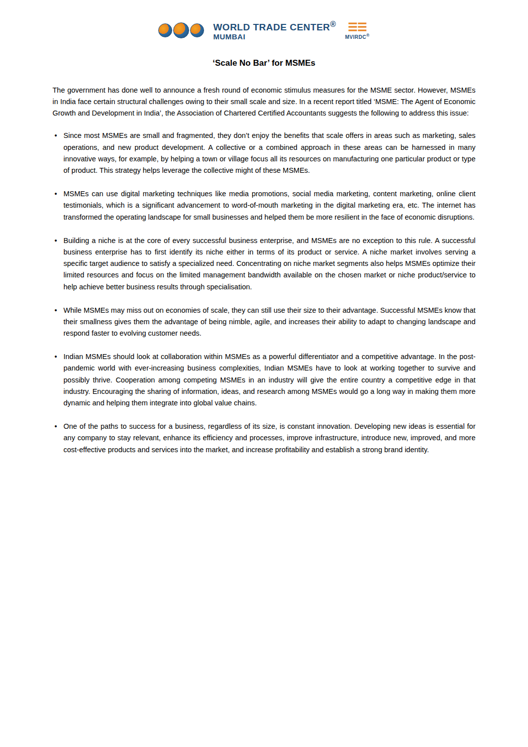WORLD TRADE CENTER®
MUMBAI
☰☰
MVIRDC®
‘Scale No Bar’ for MSMEs
The government has done well to announce a fresh round of economic stimulus measures for the MSME sector. However, MSMEs in India face certain structural challenges owing to their small scale and size. In a recent report titled ‘MSME: The Agent of Economic Growth and Development in India’, the Association of Chartered Certified Accountants suggests the following to address this issue:
Since most MSMEs are small and fragmented, they don’t enjoy the benefits that scale offers in areas such as marketing, sales operations, and new product development. A collective or a combined approach in these areas can be harnessed in many innovative ways, for example, by helping a town or village focus all its resources on manufacturing one particular product or type of product. This strategy helps leverage the collective might of these MSMEs.
MSMEs can use digital marketing techniques like media promotions, social media marketing, content marketing, online client testimonials, which is a significant advancement to word-of-mouth marketing in the digital marketing era, etc. The internet has transformed the operating landscape for small businesses and helped them be more resilient in the face of economic disruptions.
Building a niche is at the core of every successful business enterprise, and MSMEs are no exception to this rule. A successful business enterprise has to first identify its niche either in terms of its product or service. A niche market involves serving a specific target audience to satisfy a specialized need. Concentrating on niche market segments also helps MSMEs optimize their limited resources and focus on the limited management bandwidth available on the chosen market or niche product/service to help achieve better business results through specialisation.
While MSMEs may miss out on economies of scale, they can still use their size to their advantage. Successful MSMEs know that their smallness gives them the advantage of being nimble, agile, and increases their ability to adapt to changing landscape and respond faster to evolving customer needs.
Indian MSMEs should look at collaboration within MSMEs as a powerful differentiator and a competitive advantage. In the post-pandemic world with ever-increasing business complexities, Indian MSMEs have to look at working together to survive and possibly thrive. Cooperation among competing MSMEs in an industry will give the entire country a competitive edge in that industry. Encouraging the sharing of information, ideas, and research among MSMEs would go a long way in making them more dynamic and helping them integrate into global value chains.
One of the paths to success for a business, regardless of its size, is constant innovation. Developing new ideas is essential for any company to stay relevant, enhance its efficiency and processes, improve infrastructure, introduce new, improved, and more cost-effective products and services into the market, and increase profitability and establish a strong brand identity.